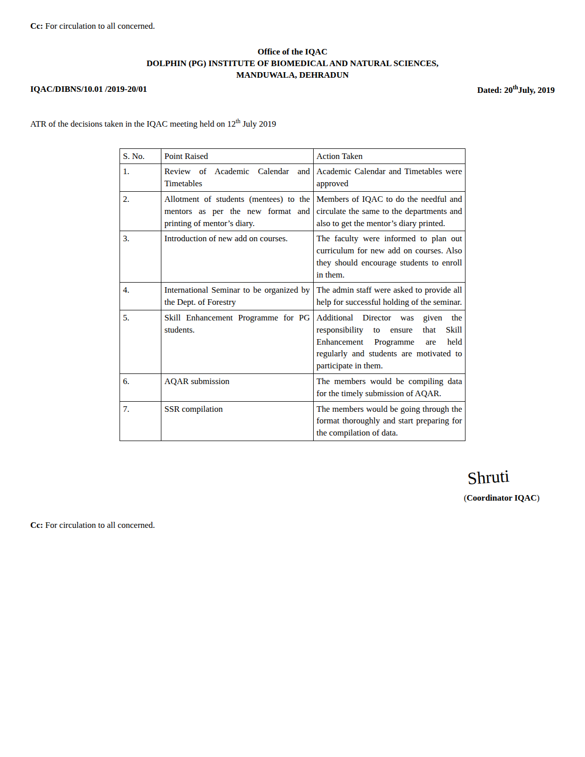Cc: For circulation to all concerned.
Office of the IQAC DOLPHIN (PG) INSTITUTE OF BIOMEDICAL AND NATURAL SCIENCES,
MANDUWALA, DEHRADUN
IQAC/DIBNS/10.01 /2019-20/01 Dated: 20thJuly, 2019
ATR of the decisions taken in the IQAC meeting held on 12th July 2019
| S. No. | Point Raised | Action Taken |
| --- | --- | --- |
| 1. | Review of Academic Calendar and Timetables | Academic Calendar and Timetables were approved |
| 2. | Allotment of students (mentees) to the mentors as per the new format and printing of mentor’s diary. | Members of IQAC to do the needful and circulate the same to the departments and also to get the mentor’s diary printed. |
| 3. | Introduction of new add on courses. | The faculty were informed to plan out curriculum for new add on courses. Also they should encourage students to enroll in them. |
| 4. | International Seminar to be organized by the Dept. of Forestry | The admin staff were asked to provide all help for successful holding of the seminar. |
| 5. | Skill Enhancement Programme for PG students. | Additional Director was given the responsibility to ensure that Skill Enhancement Programme are held regularly and students are motivated to participate in them. |
| 6. | AQAR submission | The members would be compiling data for the timely submission of AQAR. |
| 7. | SSR compilation | The members would be going through the format thoroughly and start preparing for the compilation of data. |
Shruti
(Coordinator IQAC)
Cc: For circulation to all concerned.